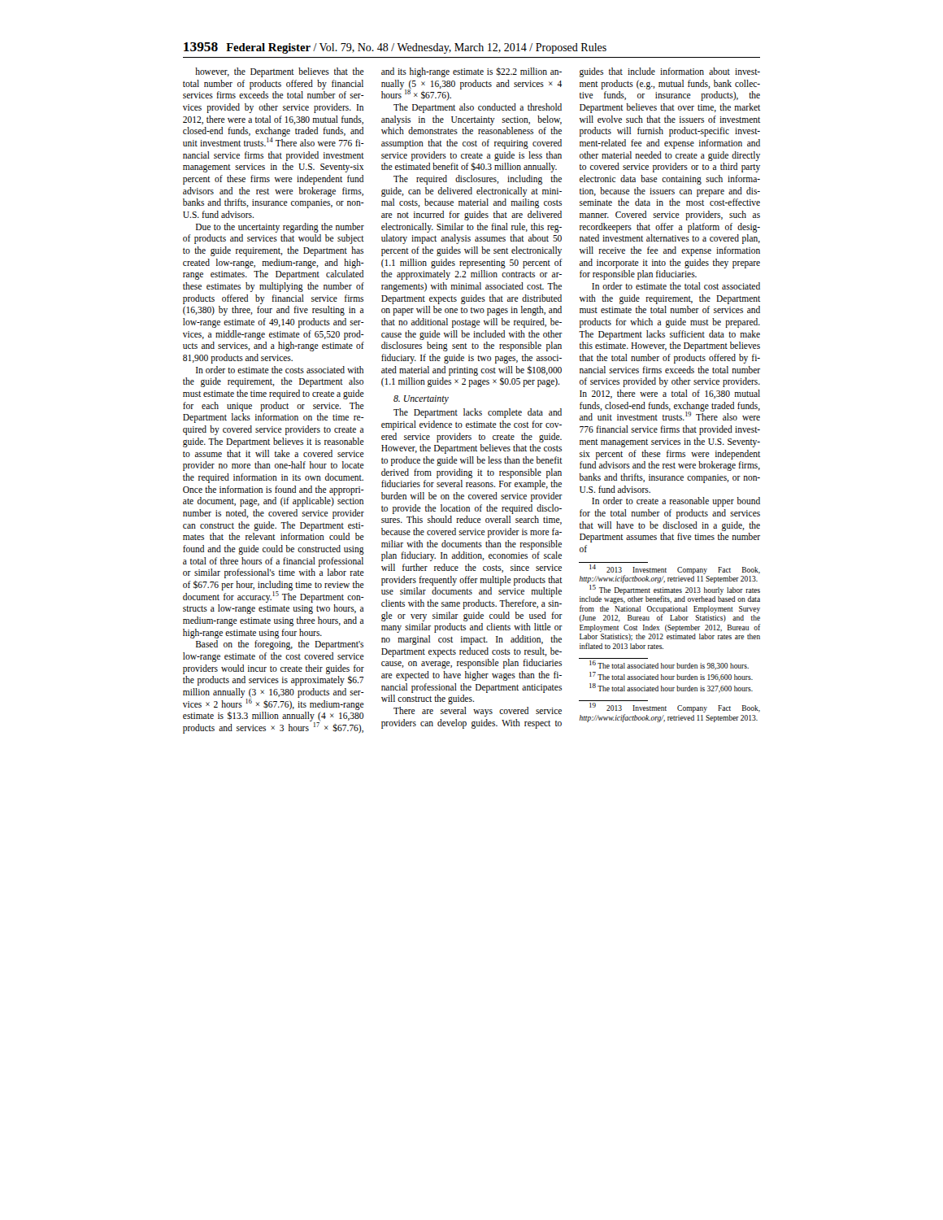13958
Federal Register / Vol. 79, No. 48 / Wednesday, March 12, 2014 / Proposed Rules
however, the Department believes that the total number of products offered by financial services firms exceeds the total number of services provided by other service providers. In 2012, there were a total of 16,380 mutual funds, closed-end funds, exchange traded funds, and unit investment trusts.14 There also were 776 financial service firms that provided investment management services in the U.S. Seventy-six percent of these firms were independent fund advisors and the rest were brokerage firms, banks and thrifts, insurance companies, or non-U.S. fund advisors.
Due to the uncertainty regarding the number of products and services that would be subject to the guide requirement, the Department has created low-range, medium-range, and high-range estimates. The Department calculated these estimates by multiplying the number of products offered by financial service firms (16,380) by three, four and five resulting in a low-range estimate of 49,140 products and services, a middle-range estimate of 65,520 products and services, and a high-range estimate of 81,900 products and services.
In order to estimate the costs associated with the guide requirement, the Department also must estimate the time required to create a guide for each unique product or service. The Department lacks information on the time required by covered service providers to create a guide. The Department believes it is reasonable to assume that it will take a covered service provider no more than one-half hour to locate the required information in its own document. Once the information is found and the appropriate document, page, and (if applicable) section number is noted, the covered service provider can construct the guide. The Department estimates that the relevant information could be found and the guide could be constructed using a total of three hours of a financial professional or similar professional's time with a labor rate of $67.76 per hour, including time to review the document for accuracy.15 The Department constructs a low-range estimate using two hours, a medium-range estimate using three hours, and a high-range estimate using four hours.
Based on the foregoing, the Department's low-range estimate of the cost covered service providers would incur to create their guides for the products and services is approximately $6.7 million annually (3 × 16,380 products and services × 2 hours 16 × $67.76), its medium-range estimate is $13.3 million annually (4 × 16,380 products and services × 3 hours 17 × $67.76), and its high-range estimate is $22.2 million annually (5 × 16,380 products and services × 4 hours 18 × $67.76).
The Department also conducted a threshold analysis in the Uncertainty section, below, which demonstrates the reasonableness of the assumption that the cost of requiring covered service providers to create a guide is less than the estimated benefit of $40.3 million annually.
The required disclosures, including the guide, can be delivered electronically at minimal costs, because material and mailing costs are not incurred for guides that are delivered electronically. Similar to the final rule, this regulatory impact analysis assumes that about 50 percent of the guides will be sent electronically (1.1 million guides representing 50 percent of the approximately 2.2 million contracts or arrangements) with minimal associated cost. The Department expects guides that are distributed on paper will be one to two pages in length, and that no additional postage will be required, because the guide will be included with the other disclosures being sent to the responsible plan fiduciary. If the guide is two pages, the associated material and printing cost will be $108,000 (1.1 million guides × 2 pages × $0.05 per page).
8. Uncertainty
The Department lacks complete data and empirical evidence to estimate the cost for covered service providers to create the guide. However, the Department believes that the costs to produce the guide will be less than the benefit derived from providing it to responsible plan fiduciaries for several reasons. For example, the burden will be on the covered service provider to provide the location of the required disclosures. This should reduce overall search time, because the covered service provider is more familiar with the documents than the responsible plan fiduciary. In addition, economies of scale will further reduce the costs, since service providers frequently offer multiple products that use similar documents and service multiple clients with the same products. Therefore, a single or very similar guide could be used for many similar products and clients with little or no marginal cost impact. In addition, the Department expects reduced costs to result, because, on average, responsible plan fiduciaries are expected to have higher wages than the financial professional the Department anticipates will construct the guides.
There are several ways covered service providers can develop guides. With respect to guides that include information about investment products (e.g., mutual funds, bank collective funds, or insurance products), the Department believes that over time, the market will evolve such that the issuers of investment products will furnish product-specific investment-related fee and expense information and other material needed to create a guide directly to covered service providers or to a third party electronic data base containing such information, because the issuers can prepare and disseminate the data in the most cost-effective manner. Covered service providers, such as recordkeepers that offer a platform of designated investment alternatives to a covered plan, will receive the fee and expense information and incorporate it into the guides they prepare for responsible plan fiduciaries.
In order to estimate the total cost associated with the guide requirement, the Department must estimate the total number of services and products for which a guide must be prepared. The Department lacks sufficient data to make this estimate. However, the Department believes that the total number of products offered by financial services firms exceeds the total number of services provided by other service providers. In 2012, there were a total of 16,380 mutual funds, closed-end funds, exchange traded funds, and unit investment trusts.19 There also were 776 financial service firms that provided investment management services in the U.S. Seventy-six percent of these firms were independent fund advisors and the rest were brokerage firms, banks and thrifts, insurance companies, or non-U.S. fund advisors.
In order to create a reasonable upper bound for the total number of products and services that will have to be disclosed in a guide, the Department assumes that five times the number of
14 2013 Investment Company Fact Book, http://www.icifactbook.org/, retrieved 11 September 2013.
15 The Department estimates 2013 hourly labor rates include wages, other benefits, and overhead based on data from the National Occupational Employment Survey (June 2012, Bureau of Labor Statistics) and the Employment Cost Index (September 2012, Bureau of Labor Statistics); the 2012 estimated labor rates are then inflated to 2013 labor rates.
16 The total associated hour burden is 98,300 hours.
17 The total associated hour burden is 196,600 hours.
18 The total associated hour burden is 327,600 hours.
19 2013 Investment Company Fact Book, http://www.icifactbook.org/, retrieved 11 September 2013.